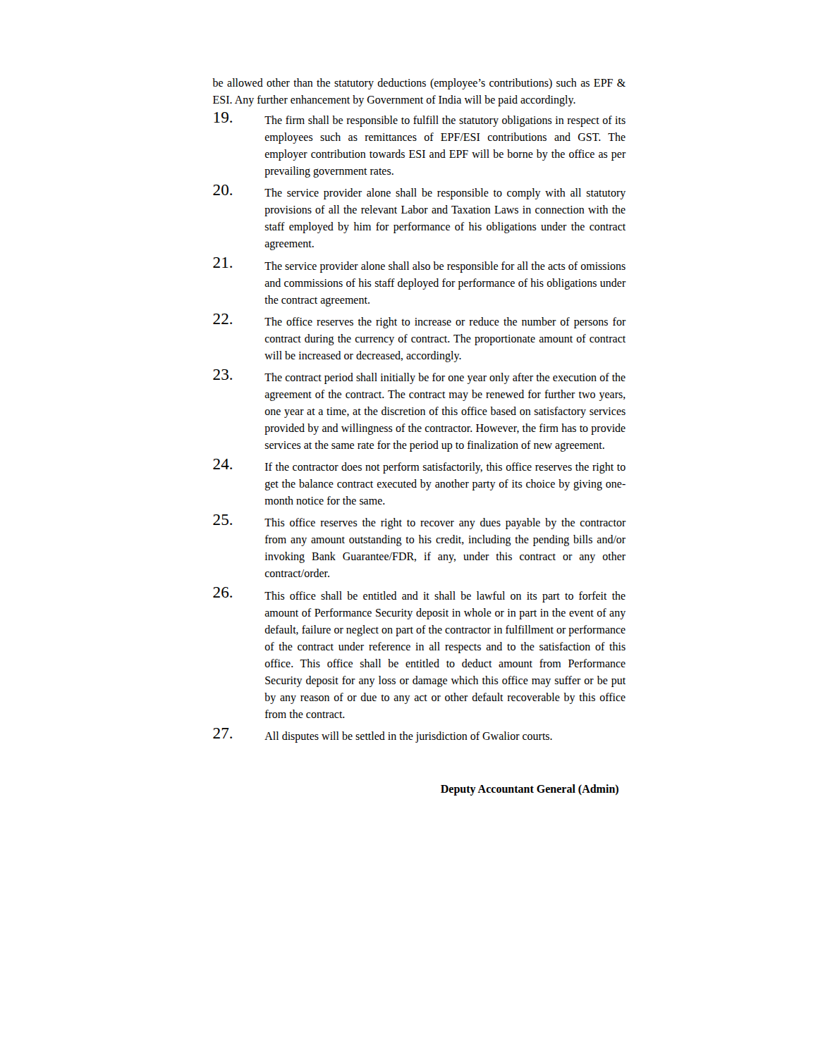be allowed other than the statutory deductions (employee’s contributions) such as EPF & ESI. Any further enhancement by Government of India will be paid accordingly.
The firm shall be responsible to fulfill the statutory obligations in respect of its employees such as remittances of EPF/ESI contributions and GST. The employer contribution towards ESI and EPF will be borne by the office as per prevailing government rates.
The service provider alone shall be responsible to comply with all statutory provisions of all the relevant Labor and Taxation Laws in connection with the staff employed by him for performance of his obligations under the contract agreement.
The service provider alone shall also be responsible for all the acts of omissions and commissions of his staff deployed for performance of his obligations under the contract agreement.
The office reserves the right to increase or reduce the number of persons for contract during the currency of contract. The proportionate amount of contract will be increased or decreased, accordingly.
The contract period shall initially be for one year only after the execution of the agreement of the contract. The contract may be renewed for further two years, one year at a time, at the discretion of this office based on satisfactory services provided by and willingness of the contractor. However, the firm has to provide services at the same rate for the period up to finalization of new agreement.
If the contractor does not perform satisfactorily, this office reserves the right to get the balance contract executed by another party of its choice by giving one-month notice for the same.
This office reserves the right to recover any dues payable by the contractor from any amount outstanding to his credit, including the pending bills and/or invoking Bank Guarantee/FDR, if any, under this contract or any other contract/order.
This office shall be entitled and it shall be lawful on its part to forfeit the amount of Performance Security deposit in whole or in part in the event of any default, failure or neglect on part of the contractor in fulfillment or performance of the contract under reference in all respects and to the satisfaction of this office. This office shall be entitled to deduct amount from Performance Security deposit for any loss or damage which this office may suffer or be put by any reason of or due to any act or other default recoverable by this office from the contract.
All disputes will be settled in the jurisdiction of Gwalior courts.
Deputy Accountant General (Admin)